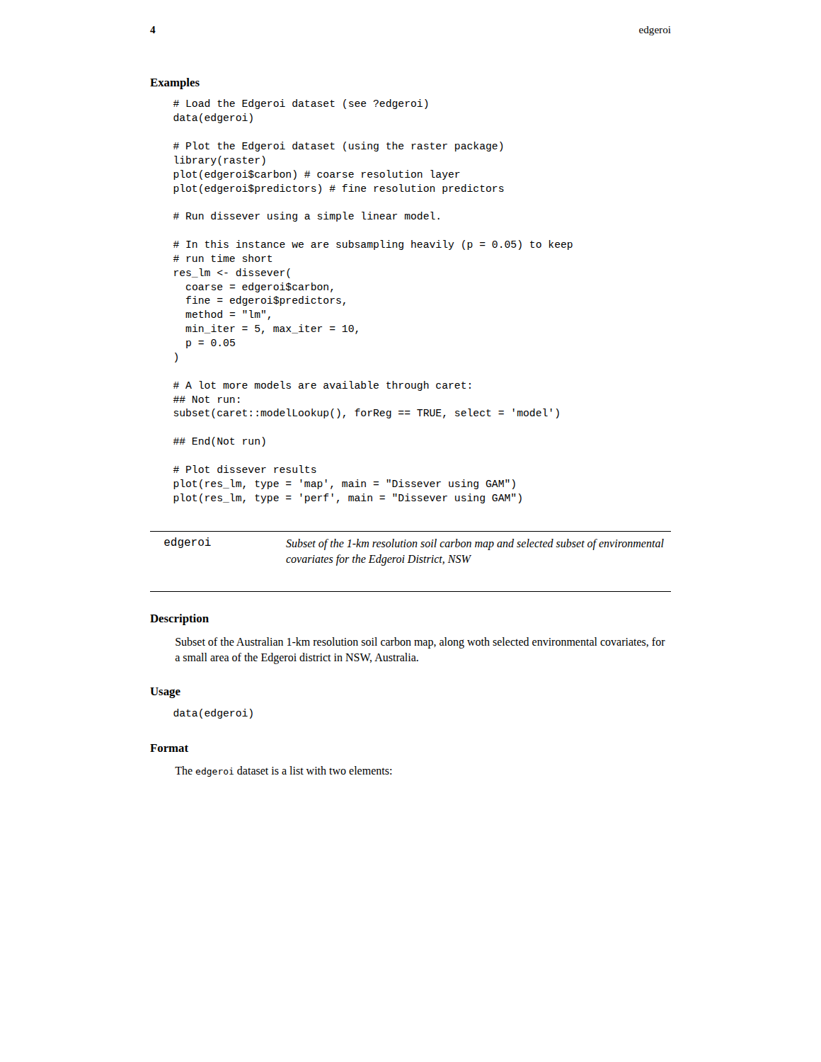4 edgeroi
Examples
# Load the Edgeroi dataset (see ?edgeroi)
data(edgeroi)

# Plot the Edgeroi dataset (using the raster package)
library(raster)
plot(edgeroi$carbon) # coarse resolution layer
plot(edgeroi$predictors) # fine resolution predictors

# Run dissever using a simple linear model.

# In this instance we are subsampling heavily (p = 0.05) to keep
# run time short
res_lm <- dissever(
  coarse = edgeroi$carbon,
  fine = edgeroi$predictors,
  method = "lm",
  min_iter = 5, max_iter = 10,
  p = 0.05
)

# A lot more models are available through caret:
## Not run:
subset(caret::modelLookup(), forReg == TRUE, select = 'model')

## End(Not run)

# Plot dissever results
plot(res_lm, type = 'map', main = "Dissever using GAM")
plot(res_lm, type = 'perf', main = "Dissever using GAM")
edgeroi Subset of the 1-km resolution soil carbon map and selected subset of environmental covariates for the Edgeroi District, NSW
Description
Subset of the Australian 1-km resolution soil carbon map, along woth selected environmental covariates, for a small area of the Edgeroi district in NSW, Australia.
Usage
data(edgeroi)
Format
The edgeroi dataset is a list with two elements: